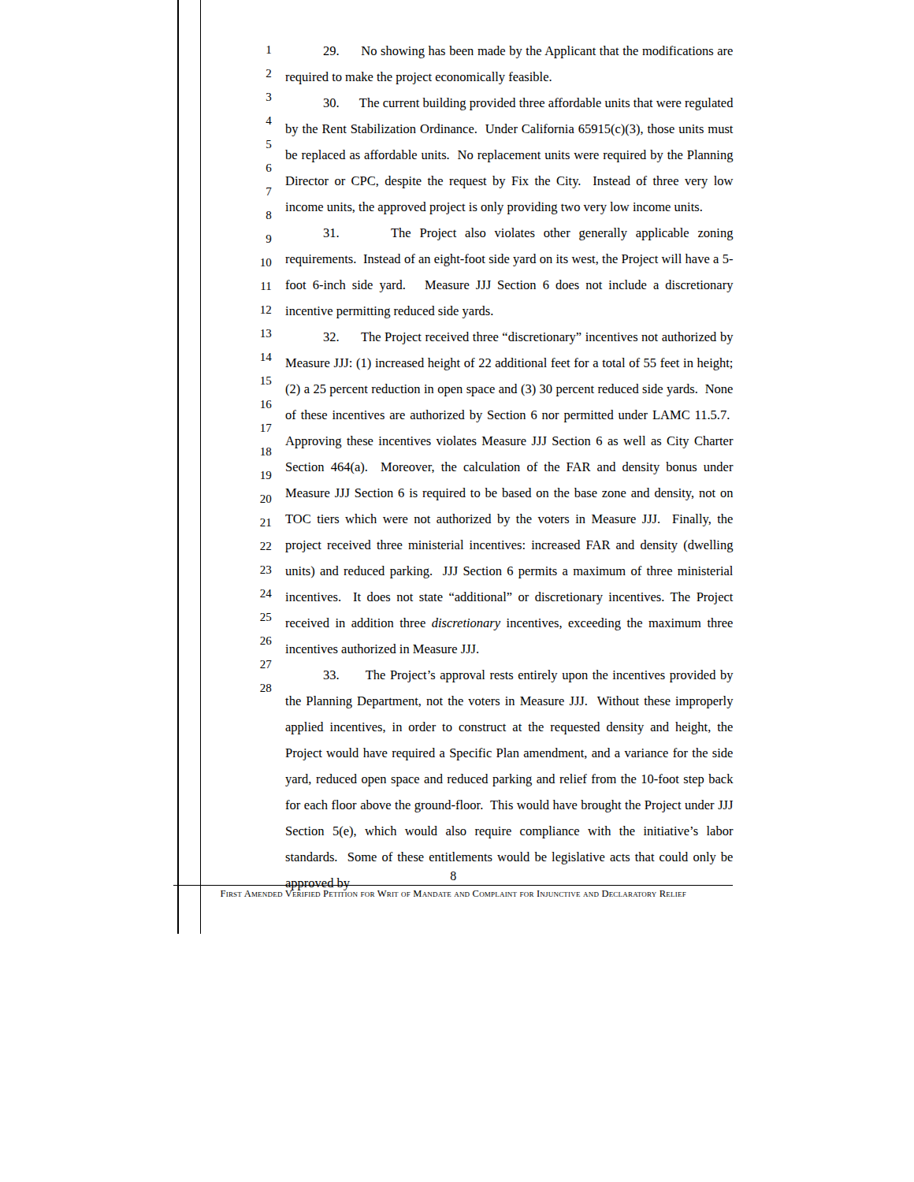1
2
3
4
5
6
7
8
9
10
11
12
13
14
15
16
17
18
19
20
21
22
23
24
25
26
27
28
29. No showing has been made by the Applicant that the modifications are required to make the project economically feasible.
30. The current building provided three affordable units that were regulated by the Rent Stabilization Ordinance. Under California 65915(c)(3), those units must be replaced as affordable units. No replacement units were required by the Planning Director or CPC, despite the request by Fix the City. Instead of three very low income units, the approved project is only providing two very low income units.
31. The Project also violates other generally applicable zoning requirements. Instead of an eight-foot side yard on its west, the Project will have a 5-foot 6-inch side yard. Measure JJJ Section 6 does not include a discretionary incentive permitting reduced side yards.
32. The Project received three “discretionary” incentives not authorized by Measure JJJ: (1) increased height of 22 additional feet for a total of 55 feet in height; (2) a 25 percent reduction in open space and (3) 30 percent reduced side yards. None of these incentives are authorized by Section 6 nor permitted under LAMC 11.5.7. Approving these incentives violates Measure JJJ Section 6 as well as City Charter Section 464(a). Moreover, the calculation of the FAR and density bonus under Measure JJJ Section 6 is required to be based on the base zone and density, not on TOC tiers which were not authorized by the voters in Measure JJJ. Finally, the project received three ministerial incentives: increased FAR and density (dwelling units) and reduced parking. JJJ Section 6 permits a maximum of three ministerial incentives. It does not state “additional” or discretionary incentives. The Project received in addition three discretionary incentives, exceeding the maximum three incentives authorized in Measure JJJ.
33. The Project’s approval rests entirely upon the incentives provided by the Planning Department, not the voters in Measure JJJ. Without these improperly applied incentives, in order to construct at the requested density and height, the Project would have required a Specific Plan amendment, and a variance for the side yard, reduced open space and reduced parking and relief from the 10-foot step back for each floor above the ground-floor. This would have brought the Project under JJJ Section 5(e), which would also require compliance with the initiative’s labor standards. Some of these entitlements would be legislative acts that could only be approved by
8
First Amended Verified Petition for Writ of Mandate and Complaint for Injunctive and Declaratory Relief